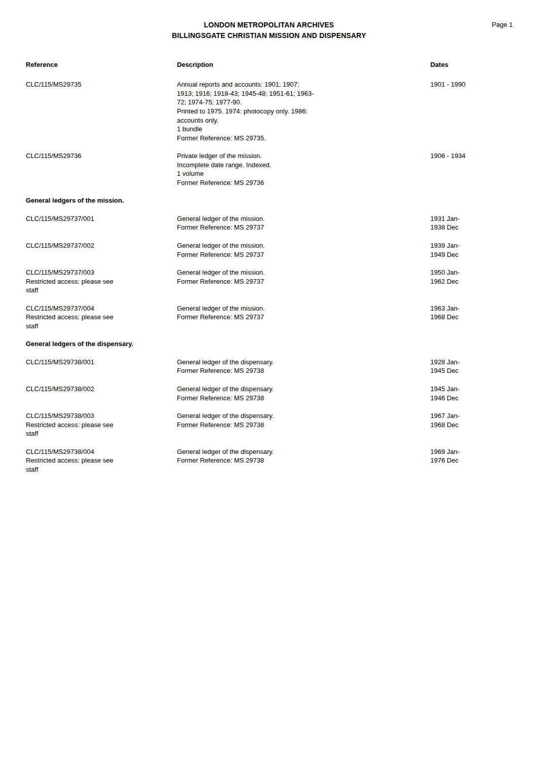Page 1
LONDON METROPOLITAN ARCHIVES
BILLINGSGATE CHRISTIAN MISSION AND DISPENSARY
| Reference | Description | Dates |
| --- | --- | --- |
| CLC/115/MS29735 | Annual reports and accounts: 1901; 1907; 1913; 1916; 1918-43; 1945-48; 1951-61; 1963- 72; 1974-75; 1977-90. Printed to 1975. 1974: photocopy only. 1986: accounts only. 1 bundle Former Reference: MS 29735. | 1901 - 1990 |
| CLC/115/MS29736 | Private ledger of the mission. Incomplete date range. Indexed. 1 volume Former Reference: MS 29736 | 1906 - 1934 |
| General ledgers of the mission. |
| CLC/115/MS29737/001 | General ledger of the mission. Former Reference: MS 29737 | 1931 Jan- 1938 Dec |
| CLC/115/MS29737/002 | General ledger of the mission. Former Reference: MS 29737 | 1939 Jan- 1949 Dec |
| CLC/115/MS29737/003 Restricted access: please see staff | General ledger of the mission. Former Reference: MS 29737 | 1950 Jan- 1962 Dec |
| CLC/115/MS29737/004 Restricted access: please see staff | General ledger of the mission. Former Reference: MS 29737 | 1963 Jan- 1968 Dec |
| General ledgers of the dispensary. |
| CLC/115/MS29738/001 | General ledger of the dispensary. Former Reference: MS 29738 | 1928 Jan- 1945 Dec |
| CLC/115/MS29738/002 | General ledger of the dispensary. Former Reference: MS 29738 | 1945 Jan- 1946 Dec |
| CLC/115/MS29738/003 Restricted access: please see staff | General ledger of the dispensary. Former Reference: MS 29738 | 1967 Jan- 1968 Dec |
| CLC/115/MS29738/004 Restricted access: please see staff | General ledger of the dispensary. Former Reference: MS 29738 | 1969 Jan- 1976 Dec |